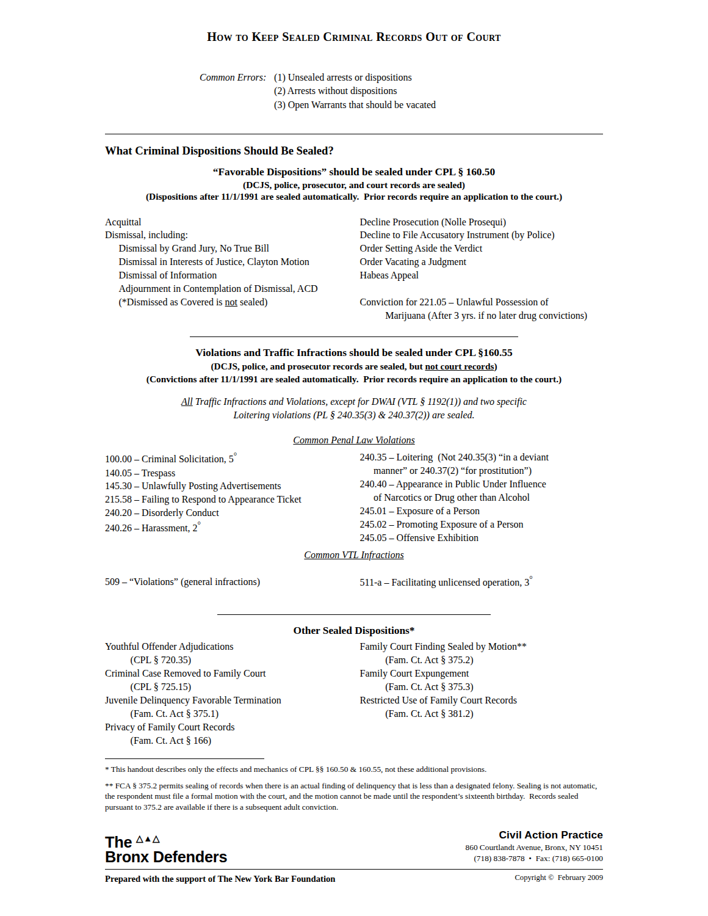How to Keep Sealed Criminal Records Out of Court
Common Errors:
(1) Unsealed arrests or dispositions
(2) Arrests without dispositions
(3) Open Warrants that should be vacated
What Criminal Dispositions Should Be Sealed?
“Favorable Dispositions” should be sealed under CPL § 160.50
(DCJS, police, prosecutor, and court records are sealed)
(Dispositions after 11/1/1991 are sealed automatically. Prior records require an application to the court.)
Acquittal
Dismissal, including:
Dismissal by Grand Jury, No True Bill
Dismissal in Interests of Justice, Clayton Motion
Dismissal of Information
Adjournment in Contemplation of Dismissal, ACD
(*Dismissed as Covered is not sealed)
Decline Prosecution (Nolle Prosequi)
Decline to File Accusatory Instrument (by Police)
Order Setting Aside the Verdict
Order Vacating a Judgment
Habeas Appeal
Conviction for 221.05 – Unlawful Possession of
Marijuana (After 3 yrs. if no later drug convictions)
Violations and Traffic Infractions should be sealed under CPL §160.55
(DCJS, police, and prosecutor records are sealed, but not court records)
(Convictions after 11/1/1991 are sealed automatically. Prior records require an application to the court.)
All Traffic Infractions and Violations, except for DWAI (VTL § 1192(1)) and two specific
Loitering violations (PL § 240.35(3) & 240.37(2)) are sealed.
Common Penal Law Violations
100.00 – Criminal Solicitation, 5°
140.05 – Trespass
145.30 – Unlawfully Posting Advertisements
215.58 – Failing to Respond to Appearance Ticket
240.20 – Disorderly Conduct
240.26 – Harassment, 2°
240.35 – Loitering (Not 240.35(3) “in a deviant
manner” or 240.37(2) “for prostitution”)
240.40 – Appearance in Public Under Influence
of Narcotics or Drug other than Alcohol
245.01 – Exposure of a Person
245.02 – Promoting Exposure of a Person
245.05 – Offensive Exhibition
Common VTL Infractions
509 – “Violations” (general infractions)
511-a – Facilitating unlicensed operation, 3°
Other Sealed Dispositions*
Youthful Offender Adjudications
(CPL § 720.35)
Criminal Case Removed to Family Court
(CPL § 725.15)
Juvenile Delinquency Favorable Termination
(Fam. Ct. Act § 375.1)
Privacy of Family Court Records
(Fam. Ct. Act § 166)
Family Court Finding Sealed by Motion**
(Fam. Ct. Act § 375.2)
Family Court Expungement
(Fam. Ct. Act § 375.3)
Restricted Use of Family Court Records
(Fam. Ct. Act § 381.2)
* This handout describes only the effects and mechanics of CPL §§ 160.50 & 160.55, not these additional provisions.
** FCA § 375.2 permits sealing of records when there is an actual finding of delinquency that is less than a designated felony. Sealing is not automatic, the respondent must file a formal motion with the court, and the motion cannot be made until the respondent’s sixteenth birthday. Records sealed pursuant to 375.2 are available if there is a subsequent adult conviction.
The △▲△
Bronx Defenders
Civil Action Practice
860 Courtlandt Avenue, Bronx, NY 10451
(718) 838-7878 • Fax: (718) 665-0100
Prepared with the support of The New York Bar Foundation
Copyright © February 2009